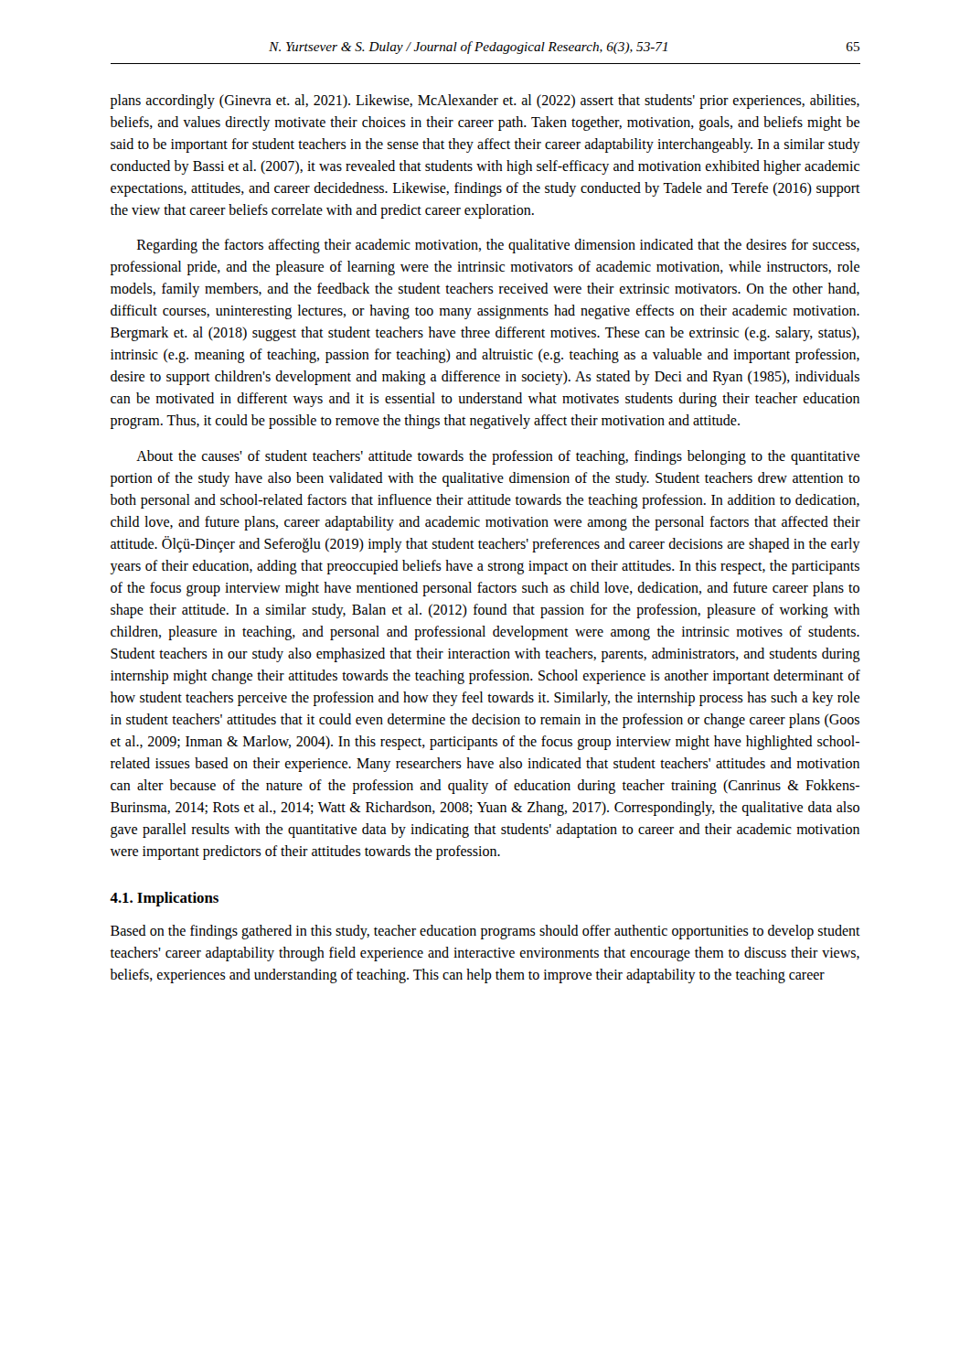N. Yurtsever & S. Dulay / Journal of Pedagogical Research, 6(3), 53-71 65
plans accordingly (Ginevra et. al, 2021). Likewise, McAlexander et. al (2022) assert that students' prior experiences, abilities, beliefs, and values directly motivate their choices in their career path. Taken together, motivation, goals, and beliefs might be said to be important for student teachers in the sense that they affect their career adaptability interchangeably. In a similar study conducted by Bassi et al. (2007), it was revealed that students with high self-efficacy and motivation exhibited higher academic expectations, attitudes, and career decidedness. Likewise, findings of the study conducted by Tadele and Terefe (2016) support the view that career beliefs correlate with and predict career exploration.
Regarding the factors affecting their academic motivation, the qualitative dimension indicated that the desires for success, professional pride, and the pleasure of learning were the intrinsic motivators of academic motivation, while instructors, role models, family members, and the feedback the student teachers received were their extrinsic motivators. On the other hand, difficult courses, uninteresting lectures, or having too many assignments had negative effects on their academic motivation. Bergmark et. al (2018) suggest that student teachers have three different motives. These can be extrinsic (e.g. salary, status), intrinsic (e.g. meaning of teaching, passion for teaching) and altruistic (e.g. teaching as a valuable and important profession, desire to support children's development and making a difference in society). As stated by Deci and Ryan (1985), individuals can be motivated in different ways and it is essential to understand what motivates students during their teacher education program. Thus, it could be possible to remove the things that negatively affect their motivation and attitude.
About the causes' of student teachers' attitude towards the profession of teaching, findings belonging to the quantitative portion of the study have also been validated with the qualitative dimension of the study. Student teachers drew attention to both personal and school-related factors that influence their attitude towards the teaching profession. In addition to dedication, child love, and future plans, career adaptability and academic motivation were among the personal factors that affected their attitude. Ölçü-Dinçer and Seferoğlu (2019) imply that student teachers' preferences and career decisions are shaped in the early years of their education, adding that preoccupied beliefs have a strong impact on their attitudes. In this respect, the participants of the focus group interview might have mentioned personal factors such as child love, dedication, and future career plans to shape their attitude. In a similar study, Balan et al. (2012) found that passion for the profession, pleasure of working with children, pleasure in teaching, and personal and professional development were among the intrinsic motives of students. Student teachers in our study also emphasized that their interaction with teachers, parents, administrators, and students during internship might change their attitudes towards the teaching profession. School experience is another important determinant of how student teachers perceive the profession and how they feel towards it. Similarly, the internship process has such a key role in student teachers' attitudes that it could even determine the decision to remain in the profession or change career plans (Goos et al., 2009; Inman & Marlow, 2004). In this respect, participants of the focus group interview might have highlighted school-related issues based on their experience. Many researchers have also indicated that student teachers' attitudes and motivation can alter because of the nature of the profession and quality of education during teacher training (Canrinus & Fokkens-Burinsma, 2014; Rots et al., 2014; Watt & Richardson, 2008; Yuan & Zhang, 2017). Correspondingly, the qualitative data also gave parallel results with the quantitative data by indicating that students' adaptation to career and their academic motivation were important predictors of their attitudes towards the profession.
4.1. Implications
Based on the findings gathered in this study, teacher education programs should offer authentic opportunities to develop student teachers' career adaptability through field experience and interactive environments that encourage them to discuss their views, beliefs, experiences and understanding of teaching. This can help them to improve their adaptability to the teaching career